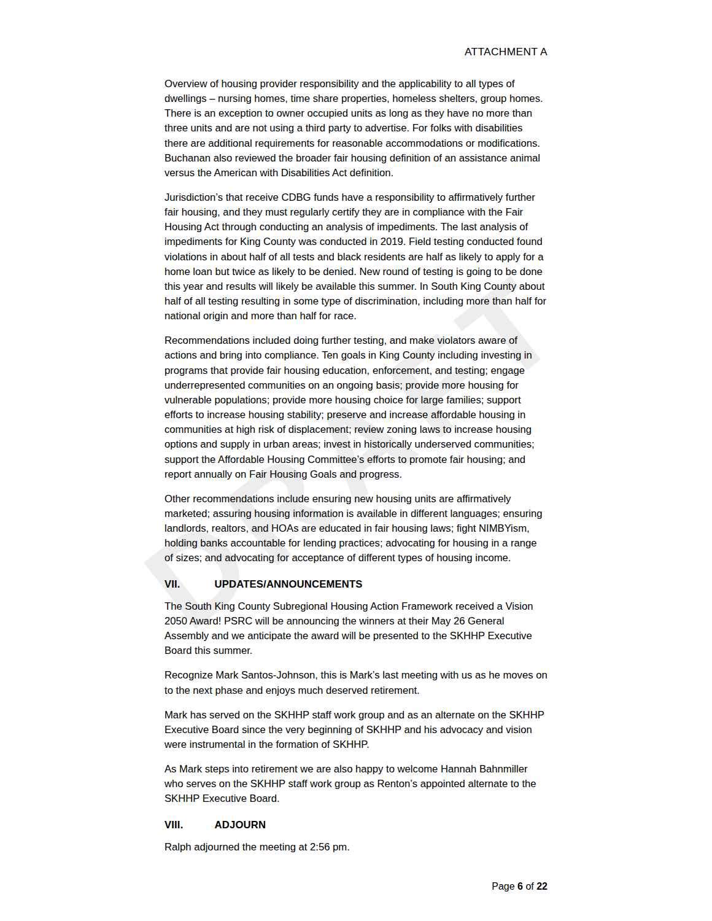DRAFT
ATTACHMENT A
Overview of housing provider responsibility and the applicability to all types of dwellings – nursing homes, time share properties, homeless shelters, group homes. There is an exception to owner occupied units as long as they have no more than three units and are not using a third party to advertise. For folks with disabilities there are additional requirements for reasonable accommodations or modifications. Buchanan also reviewed the broader fair housing definition of an assistance animal versus the American with Disabilities Act definition.
Jurisdiction’s that receive CDBG funds have a responsibility to affirmatively further fair housing, and they must regularly certify they are in compliance with the Fair Housing Act through conducting an analysis of impediments. The last analysis of impediments for King County was conducted in 2019. Field testing conducted found violations in about half of all tests and black residents are half as likely to apply for a home loan but twice as likely to be denied. New round of testing is going to be done this year and results will likely be available this summer. In South King County about half of all testing resulting in some type of discrimination, including more than half for national origin and more than half for race.
Recommendations included doing further testing, and make violators aware of actions and bring into compliance. Ten goals in King County including investing in programs that provide fair housing education, enforcement, and testing; engage underrepresented communities on an ongoing basis; provide more housing for vulnerable populations; provide more housing choice for large families; support efforts to increase housing stability; preserve and increase affordable housing in communities at high risk of displacement; review zoning laws to increase housing options and supply in urban areas; invest in historically underserved communities; support the Affordable Housing Committee’s efforts to promote fair housing; and report annually on Fair Housing Goals and progress.
Other recommendations include ensuring new housing units are affirmatively marketed; assuring housing information is available in different languages; ensuring landlords, realtors, and HOAs are educated in fair housing laws; fight NIMBYism, holding banks accountable for lending practices; advocating for housing in a range of sizes; and advocating for acceptance of different types of housing income.
VII. UPDATES/ANNOUNCEMENTS
The South King County Subregional Housing Action Framework received a Vision 2050 Award! PSRC will be announcing the winners at their May 26 General Assembly and we anticipate the award will be presented to the SKHHP Executive Board this summer.
Recognize Mark Santos-Johnson, this is Mark’s last meeting with us as he moves on to the next phase and enjoys much deserved retirement.
Mark has served on the SKHHP staff work group and as an alternate on the SKHHP Executive Board since the very beginning of SKHHP and his advocacy and vision were instrumental in the formation of SKHHP.
As Mark steps into retirement we are also happy to welcome Hannah Bahnmiller who serves on the SKHHP staff work group as Renton’s appointed alternate to the SKHHP Executive Board.
VIII. ADJOURN
Ralph adjourned the meeting at 2:56 pm.
Page 6 of 22